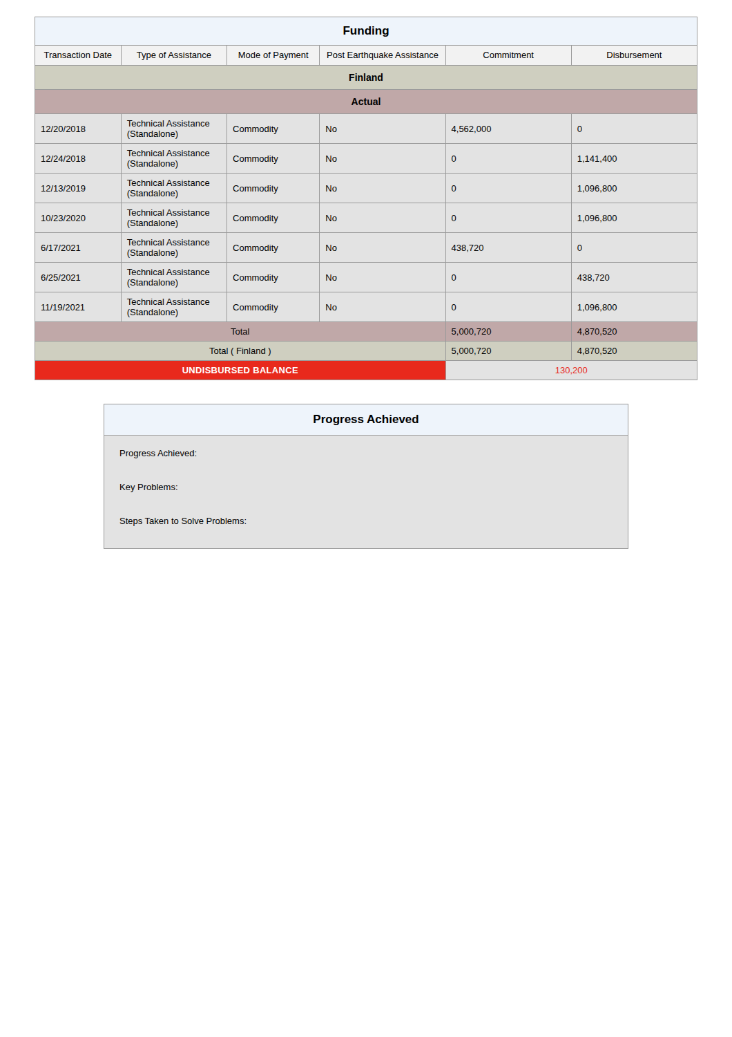| Funding |
| Transaction Date | Type of Assistance | Mode of Payment | Post Earthquake Assistance | Commitment | Disbursement |
| Finland |
| Actual |
| 12/20/2018 | Technical Assistance (Standalone) | Commodity | No | 4,562,000 | 0 |
| 12/24/2018 | Technical Assistance (Standalone) | Commodity | No | 0 | 1,141,400 |
| 12/13/2019 | Technical Assistance (Standalone) | Commodity | No | 0 | 1,096,800 |
| 10/23/2020 | Technical Assistance (Standalone) | Commodity | No | 0 | 1,096,800 |
| 6/17/2021 | Technical Assistance (Standalone) | Commodity | No | 438,720 | 0 |
| 6/25/2021 | Technical Assistance (Standalone) | Commodity | No | 0 | 438,720 |
| 11/19/2021 | Technical Assistance (Standalone) | Commodity | No | 0 | 1,096,800 |
| Total | 5,000,720 | 4,870,520 |
| Total ( Finland ) | 5,000,720 | 4,870,520 |
| UNDISBURSED BALANCE | 130,200 |
| Progress Achieved |
| Progress Achieved: Key Problems: Steps Taken to Solve Problems: |